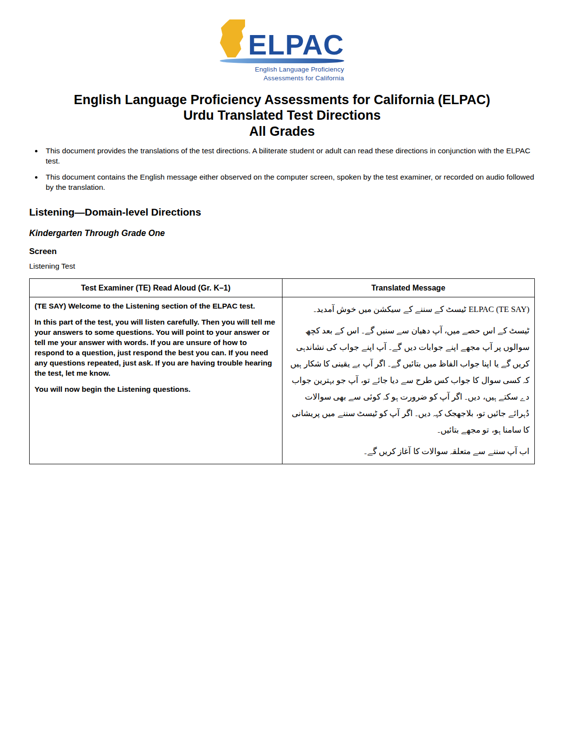ELPAC
English Language Proficiency
Assessments for California
English Language Proficiency Assessments for California (ELPAC)
Urdu Translated Test Directions
All Grades
This document provides the translations of the test directions. A biliterate student or adult can read these directions in conjunction with the ELPAC test.
This document contains the English message either observed on the computer screen, spoken by the test examiner, or recorded on audio followed by the translation.
Listening—Domain-level Directions
Kindergarten Through Grade One
Screen
Listening Test
| Test Examiner (TE) Read Aloud (Gr. K–1) | Translated Message |
| --- | --- |
| (TE SAY) Welcome to the Listening section of the ELPAC test. In this part of the test, you will listen carefully. Then you will tell me your answers to some questions. You will point to your answer or tell me your answer with words. If you are unsure of how to respond to a question, just respond the best you can. If you need any questions repeated, just ask. If you are having trouble hearing the test, let me know. You will now begin the Listening questions. | (TE SAY) ELPAC ٹیسٹ کے سننے کے سیکشن میں خوش آمدید۔ ٹیسٹ کے اس حصے میں، آپ دھیان سے سنیں گے۔ اس کے بعد کچھ سوالوں پر آپ مجھے اپنے جوابات دیں گے۔ آپ اپنے جواب کی نشاندہی کریں گے یا اپنا جواب الفاظ میں بتائیں گے۔ اگر آپ بے یقینی کا شکار ہیں کہ کسی سوال کا جواب کس طرح سے دیا جائے تو، آپ جو بہترین جواب دے سکتے ہیں، دیں۔ اگر آپ کو ضرورت ہو کہ کوئی سے بھی سوالات دُہرائے جائیں تو، بلاجھجک کہہ دیں۔ اگر آپ کو ٹیسٹ سننے میں پریشانی کا سامنا ہو، تو مجھے بتائیں۔ اب آپ سننے سے متعلقہ سوالات کا آغاز کریں گے۔ |